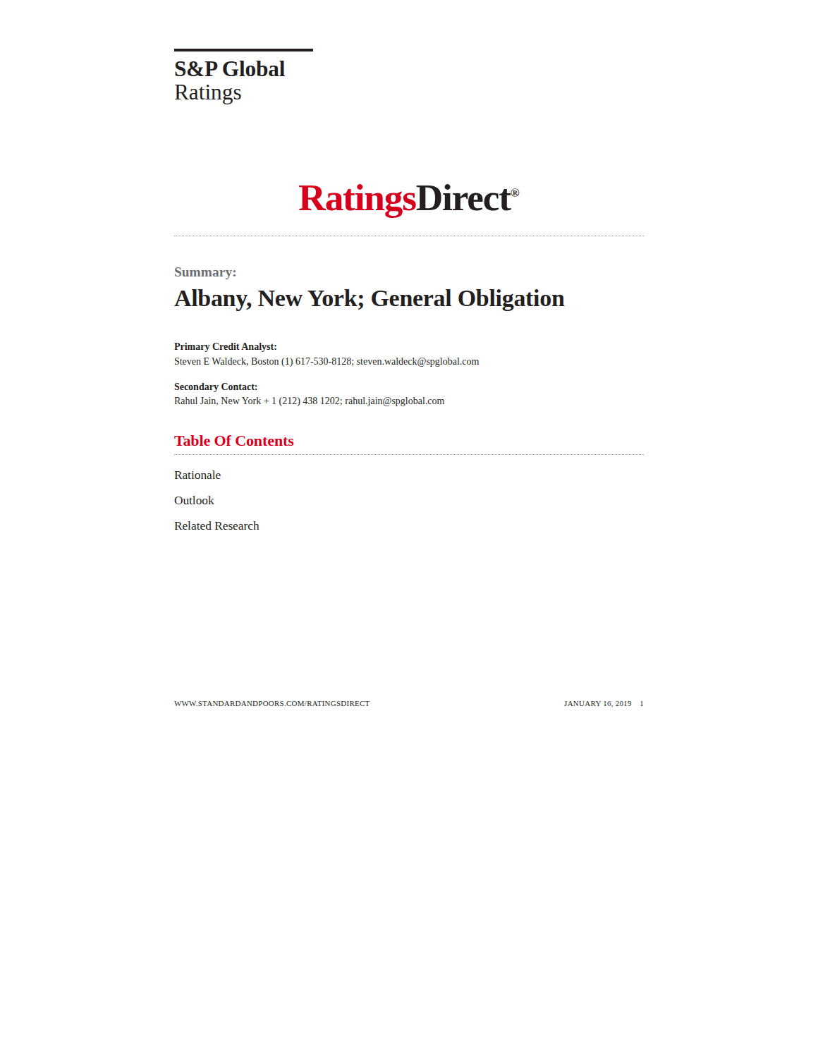S&P Global
Ratings
Ratings Direct®
Summary:
Albany, New York; General Obligation
Primary Credit Analyst:
Steven E Waldeck, Boston (1) 617-530-8128; steven.waldeck@spglobal.com
Secondary Contact:
Rahul Jain, New York + 1 (212) 438 1202; rahul.jain@spglobal.com
Table Of Contents
Rationale
Outlook
Related Research
WWW.STANDARDANDPOORS.COM/RATINGSDIRECT JANUARY 16, 20191